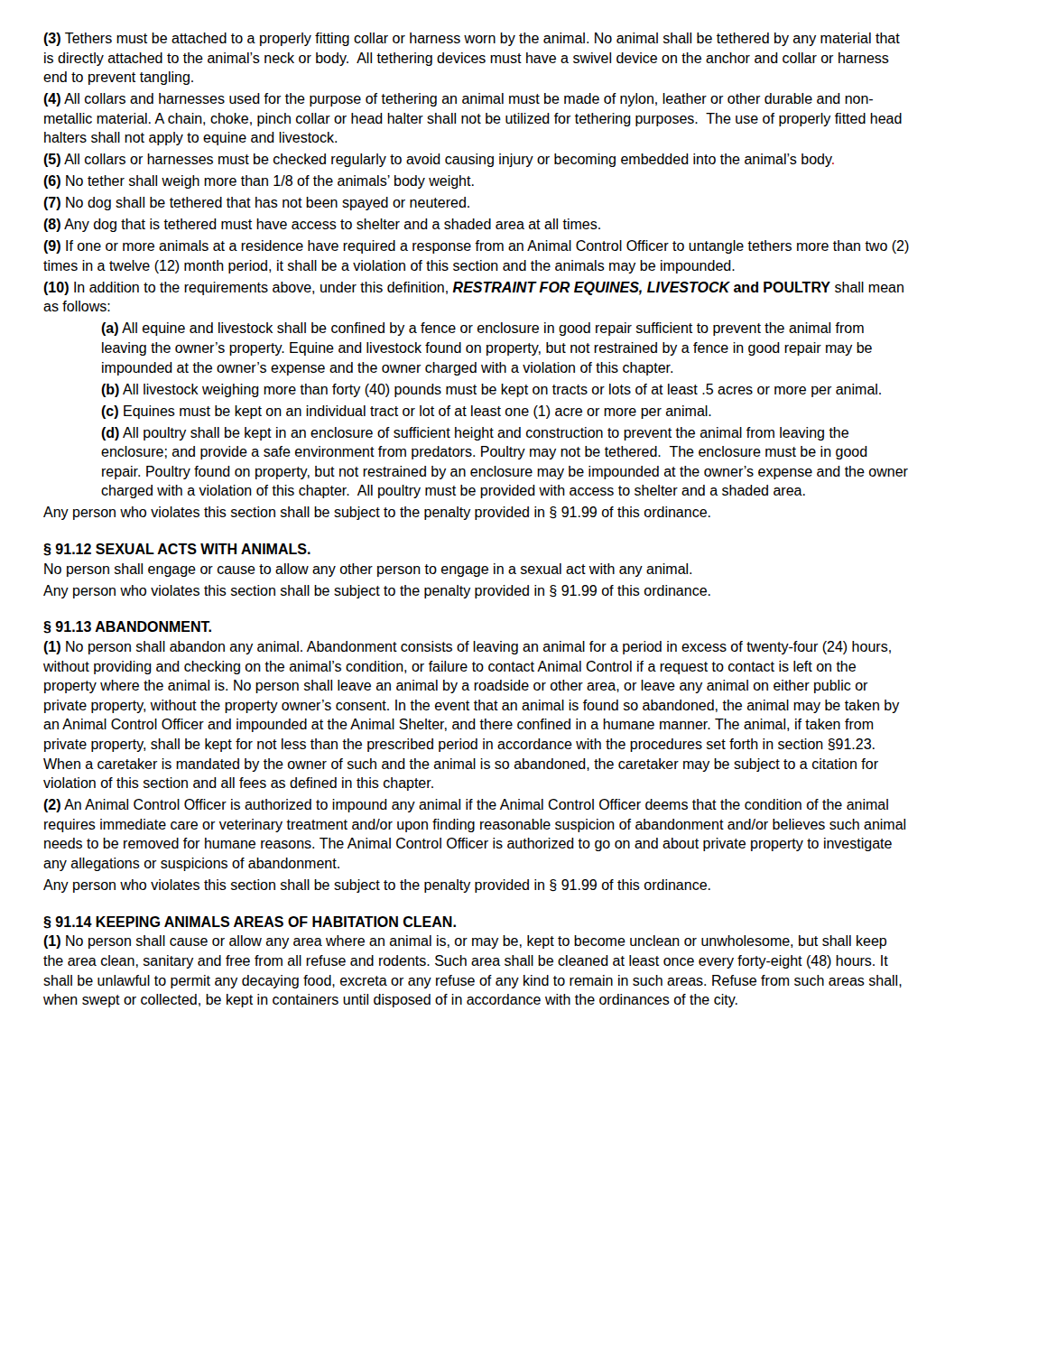(3) Tethers must be attached to a properly fitting collar or harness worn by the animal. No animal shall be tethered by any material that is directly attached to the animal’s neck or body. All tethering devices must have a swivel device on the anchor and collar or harness end to prevent tangling.
(4) All collars and harnesses used for the purpose of tethering an animal must be made of nylon, leather or other durable and non-metallic material. A chain, choke, pinch collar or head halter shall not be utilized for tethering purposes. The use of properly fitted head halters shall not apply to equine and livestock.
(5) All collars or harnesses must be checked regularly to avoid causing injury or becoming embedded into the animal’s body.
(6) No tether shall weigh more than 1/8 of the animals’ body weight.
(7) No dog shall be tethered that has not been spayed or neutered.
(8) Any dog that is tethered must have access to shelter and a shaded area at all times.
(9) If one or more animals at a residence have required a response from an Animal Control Officer to untangle tethers more than two (2) times in a twelve (12) month period, it shall be a violation of this section and the animals may be impounded.
(10) In addition to the requirements above, under this definition, RESTRAINT FOR EQUINES, LIVESTOCK and POULTRY shall mean as follows:
(a) All equine and livestock shall be confined by a fence or enclosure in good repair sufficient to prevent the animal from leaving the owner’s property. Equine and livestock found on property, but not restrained by a fence in good repair may be impounded at the owner’s expense and the owner charged with a violation of this chapter.
(b) All livestock weighing more than forty (40) pounds must be kept on tracts or lots of at least .5 acres or more per animal.
(c) Equines must be kept on an individual tract or lot of at least one (1) acre or more per animal.
(d) All poultry shall be kept in an enclosure of sufficient height and construction to prevent the animal from leaving the enclosure; and provide a safe environment from predators. Poultry may not be tethered. The enclosure must be in good repair. Poultry found on property, but not restrained by an enclosure may be impounded at the owner’s expense and the owner charged with a violation of this chapter. All poultry must be provided with access to shelter and a shaded area.
Any person who violates this section shall be subject to the penalty provided in § 91.99 of this ordinance.
§ 91.12 SEXUAL ACTS WITH ANIMALS.
No person shall engage or cause to allow any other person to engage in a sexual act with any animal.
Any person who violates this section shall be subject to the penalty provided in § 91.99 of this ordinance.
§ 91.13 ABANDONMENT.
(1) No person shall abandon any animal. Abandonment consists of leaving an animal for a period in excess of twenty-four (24) hours, without providing and checking on the animal’s condition, or failure to contact Animal Control if a request to contact is left on the property where the animal is. No person shall leave an animal by a roadside or other area, or leave any animal on either public or private property, without the property owner’s consent. In the event that an animal is found so abandoned, the animal may be taken by an Animal Control Officer and impounded at the Animal Shelter, and there confined in a humane manner. The animal, if taken from private property, shall be kept for not less than the prescribed period in accordance with the procedures set forth in section §91.23. When a caretaker is mandated by the owner of such and the animal is so abandoned, the caretaker may be subject to a citation for violation of this section and all fees as defined in this chapter.
(2) An Animal Control Officer is authorized to impound any animal if the Animal Control Officer deems that the condition of the animal requires immediate care or veterinary treatment and/or upon finding reasonable suspicion of abandonment and/or believes such animal needs to be removed for humane reasons. The Animal Control Officer is authorized to go on and about private property to investigate any allegations or suspicions of abandonment.
Any person who violates this section shall be subject to the penalty provided in § 91.99 of this ordinance.
§ 91.14 KEEPING ANIMALS AREAS OF HABITATION CLEAN.
(1) No person shall cause or allow any area where an animal is, or may be, kept to become unclean or unwholesome, but shall keep the area clean, sanitary and free from all refuse and rodents. Such area shall be cleaned at least once every forty-eight (48) hours. It shall be unlawful to permit any decaying food, excreta or any refuse of any kind to remain in such areas. Refuse from such areas shall, when swept or collected, be kept in containers until disposed of in accordance with the ordinances of the city.